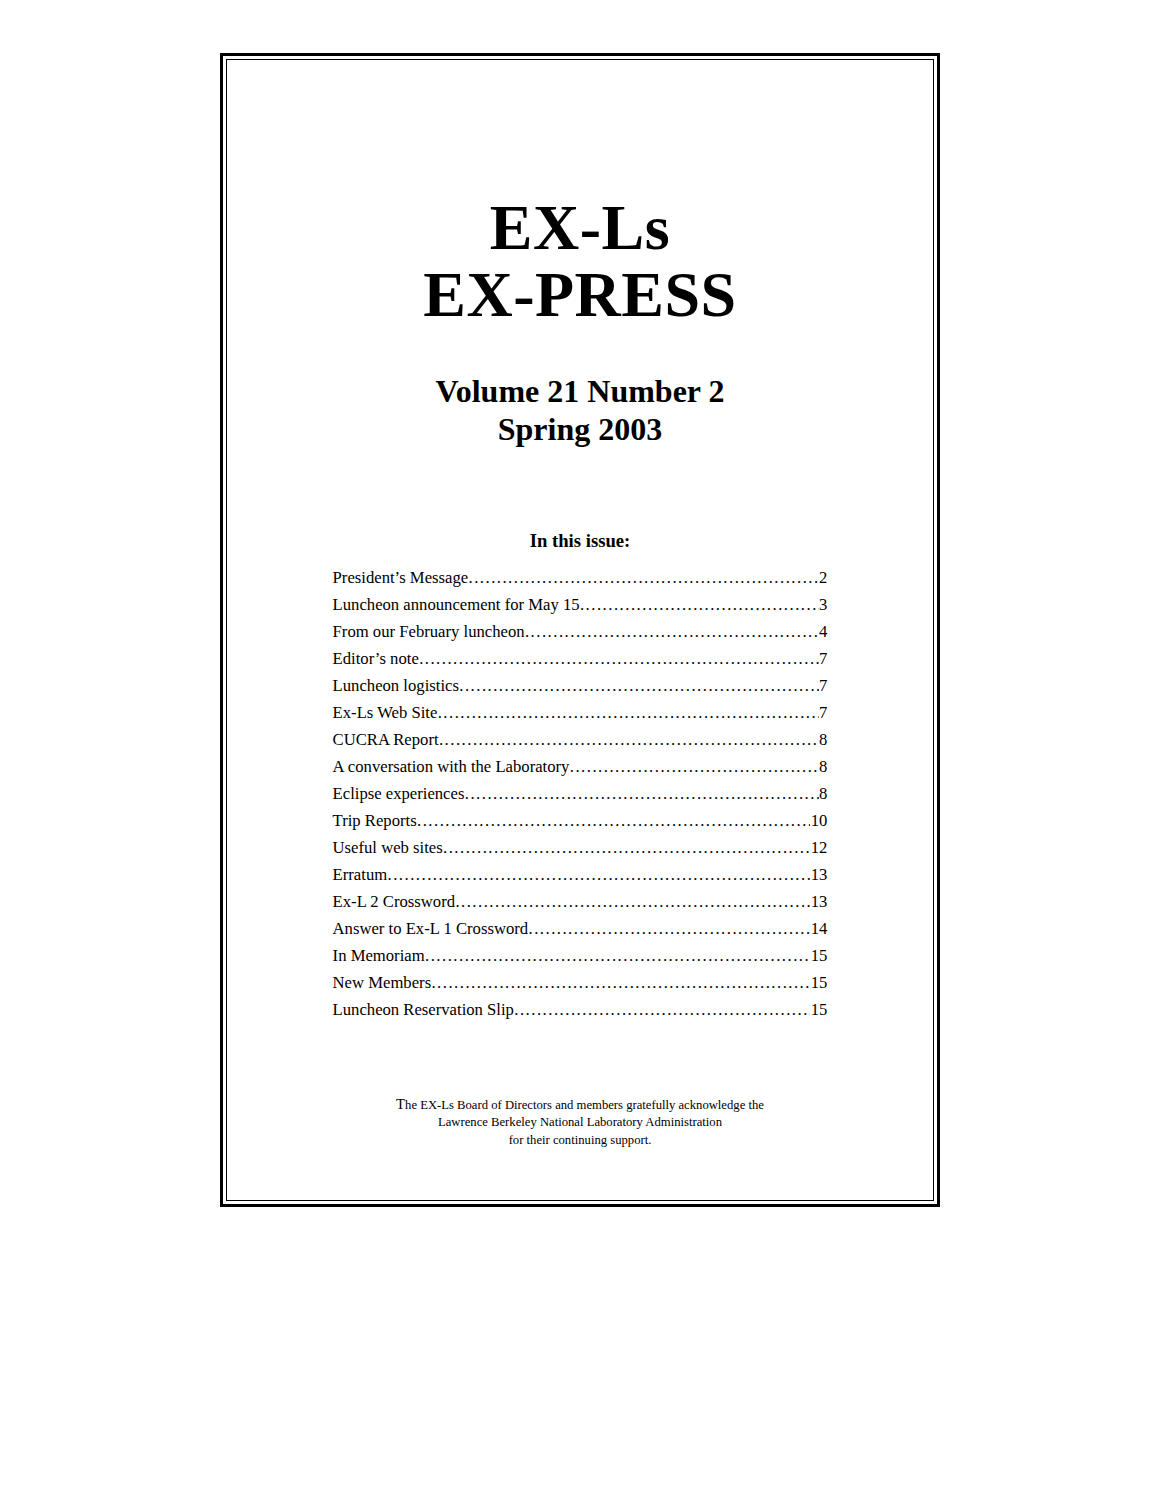EX-Ls
EX-PRESS
Volume 21 Number 2
Spring 2003
In this issue:
President’s Message....................................................................................................... 2
Luncheon announcement for May 15....................................................................................................... 3
From our February luncheon....................................................................................................... 4
Editor’s note....................................................................................................... 7
Luncheon logistics....................................................................................................... 7
Ex-Ls Web Site....................................................................................................... 7
CUCRA Report....................................................................................................... 8
A conversation with the Laboratory....................................................................................................... 8
Eclipse experiences....................................................................................................... 8
Trip Reports....................................................................................................... 10
Useful web sites....................................................................................................... 12
Erratum....................................................................................................... 13
Ex-L 2 Crossword....................................................................................................... 13
Answer to Ex-L 1 Crossword....................................................................................................... 14
In Memoriam....................................................................................................... 15
New Members....................................................................................................... 15
Luncheon Reservation Slip....................................................................................................... 15
The EX-Ls Board of Directors and members gratefully acknowledge the
Lawrence Berkeley National Laboratory Administration
for their continuing support.